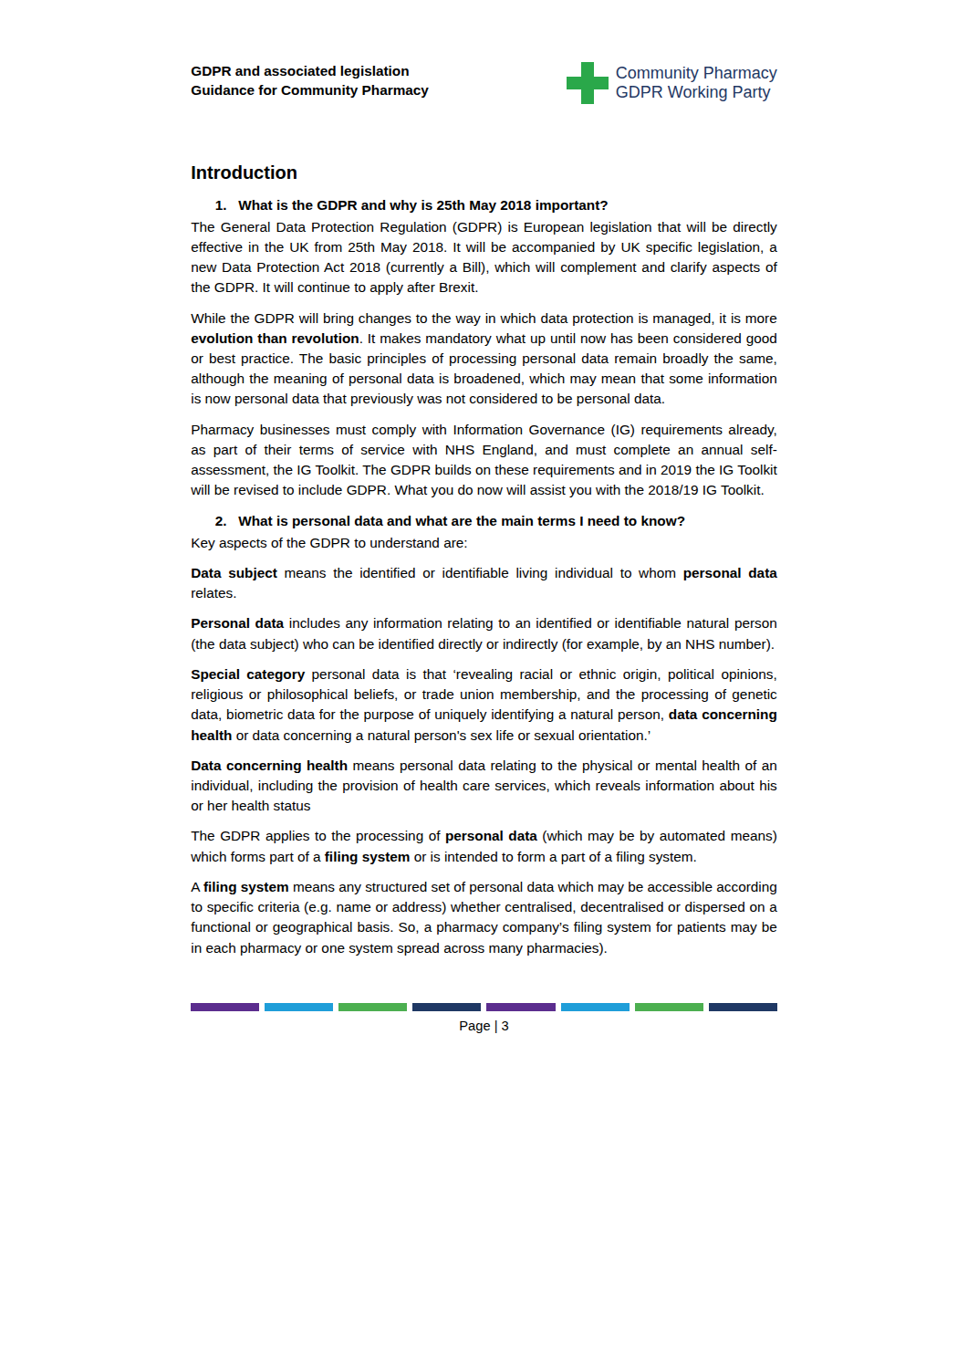GDPR and associated legislation
Guidance for Community Pharmacy
Community Pharmacy GDPR Working Party
Introduction
1. What is the GDPR and why is 25th May 2018 important?
The General Data Protection Regulation (GDPR) is European legislation that will be directly effective in the UK from 25th May 2018. It will be accompanied by UK specific legislation, a new Data Protection Act 2018 (currently a Bill), which will complement and clarify aspects of the GDPR. It will continue to apply after Brexit.
While the GDPR will bring changes to the way in which data protection is managed, it is more evolution than revolution. It makes mandatory what up until now has been considered good or best practice. The basic principles of processing personal data remain broadly the same, although the meaning of personal data is broadened, which may mean that some information is now personal data that previously was not considered to be personal data.
Pharmacy businesses must comply with Information Governance (IG) requirements already, as part of their terms of service with NHS England, and must complete an annual self-assessment, the IG Toolkit. The GDPR builds on these requirements and in 2019 the IG Toolkit will be revised to include GDPR. What you do now will assist you with the 2018/19 IG Toolkit.
2. What is personal data and what are the main terms I need to know?
Key aspects of the GDPR to understand are:
Data subject means the identified or identifiable living individual to whom personal data relates.
Personal data includes any information relating to an identified or identifiable natural person (the data subject) who can be identified directly or indirectly (for example, by an NHS number).
Special category personal data is that ‘revealing racial or ethnic origin, political opinions, religious or philosophical beliefs, or trade union membership, and the processing of genetic data, biometric data for the purpose of uniquely identifying a natural person, data concerning health or data concerning a natural person's sex life or sexual orientation.’
Data concerning health means personal data relating to the physical or mental health of an individual, including the provision of health care services, which reveals information about his or her health status
The GDPR applies to the processing of personal data (which may be by automated means) which forms part of a filing system or is intended to form a part of a filing system.
A filing system means any structured set of personal data which may be accessible according to specific criteria (e.g. name or address) whether centralised, decentralised or dispersed on a functional or geographical basis. So, a pharmacy company’s filing system for patients may be in each pharmacy or one system spread across many pharmacies).
Page | 3